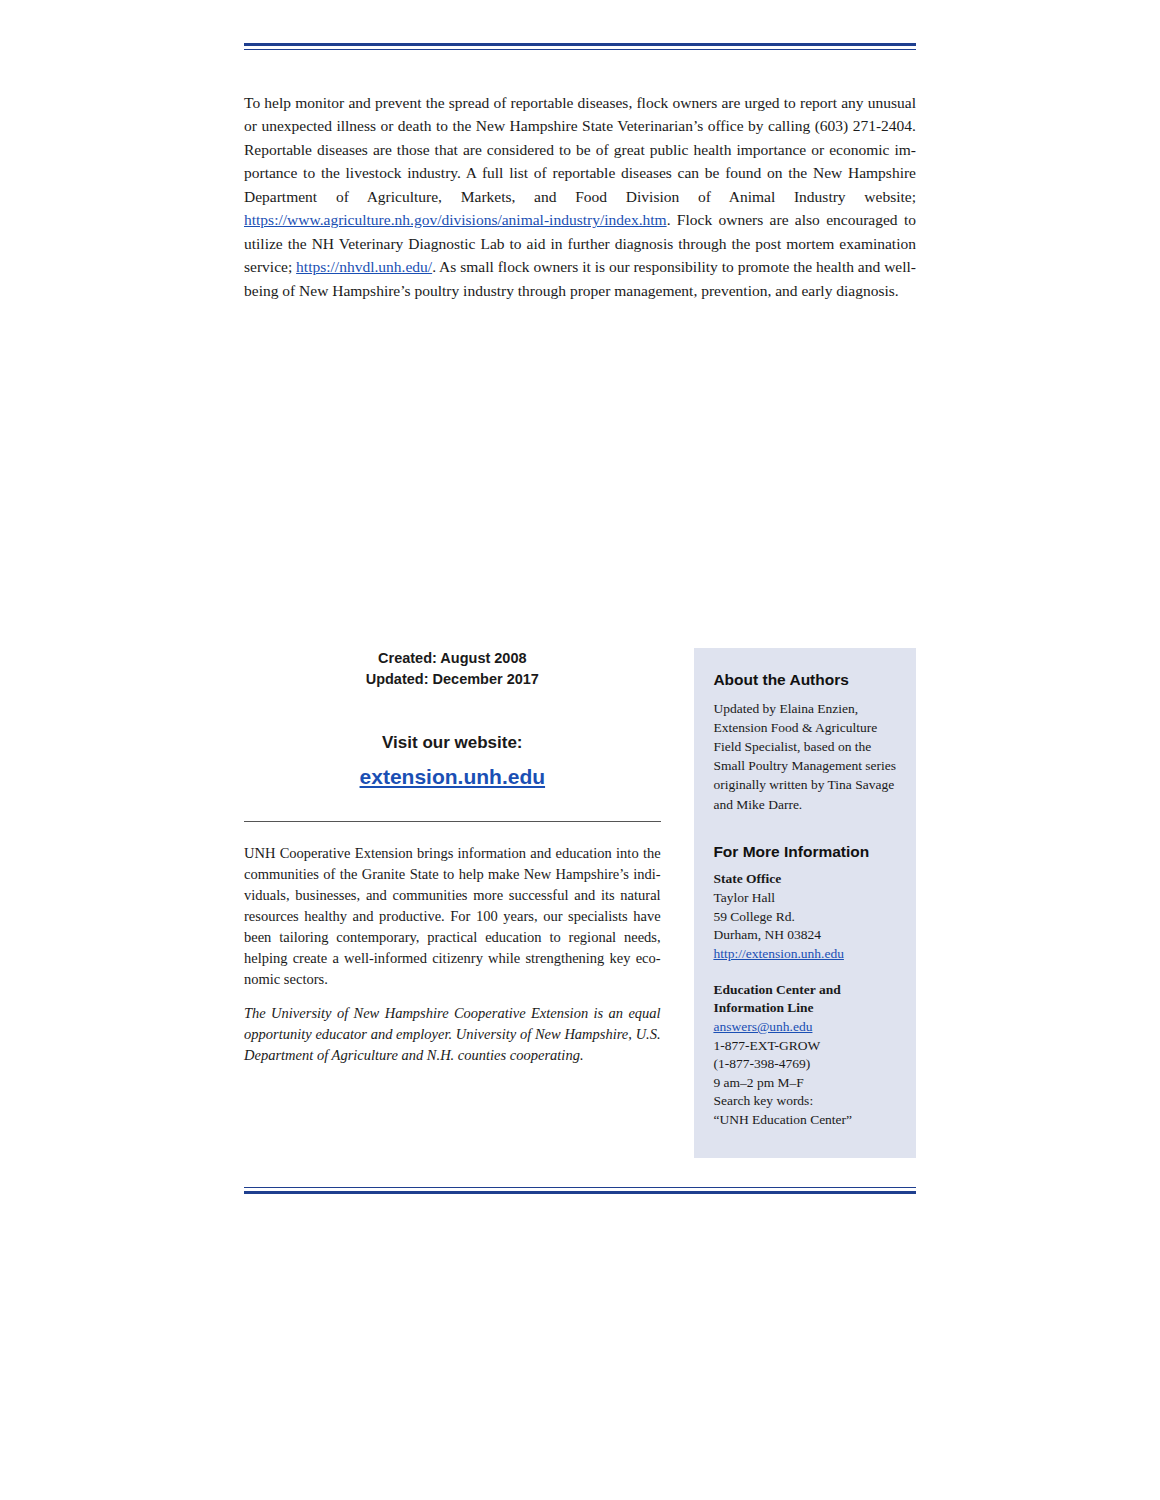To help monitor and prevent the spread of reportable diseases, flock owners are urged to report any unusual or unexpected illness or death to the New Hampshire State Veterinarian’s office by calling (603) 271-2404. Reportable diseases are those that are considered to be of great public health importance or economic importance to the livestock industry. A full list of reportable diseases can be found on the New Hampshire Department of Agriculture, Markets, and Food Division of Animal Industry website; https://www.agriculture.nh.gov/divisions/animal-industry/index.htm. Flock owners are also encouraged to utilize the NH Veterinary Diagnostic Lab to aid in further diagnosis through the post mortem examination service; https://nhvdl.unh.edu/. As small flock owners it is our responsibility to promote the health and well-being of New Hampshire’s poultry industry through proper management, prevention, and early diagnosis.
Created: August 2008
Updated: December 2017
Visit our website:
extension.unh.edu
UNH Cooperative Extension brings information and education into the communities of the Granite State to help make New Hampshire’s individuals, businesses, and communities more successful and its natural resources healthy and productive. For 100 years, our specialists have been tailoring contemporary, practical education to regional needs, helping create a well-informed citizenry while strengthening key economic sectors.
The University of New Hampshire Cooperative Extension is an equal opportunity educator and employer. University of New Hampshire, U.S. Department of Agriculture and N.H. counties cooperating.
About the Authors
Updated by Elaina Enzien, Extension Food & Agriculture Field Specialist, based on the Small Poultry Management series originally written by Tina Savage and Mike Darre.
For More Information
State Office
Taylor Hall
59 College Rd.
Durham, NH 03824
http://extension.unh.edu
Education Center and Information Line
answers@unh.edu
1-877-EXT-GROW
(1-877-398-4769)
9 am–2 pm M–F
Search key words:
“UNH Education Center”